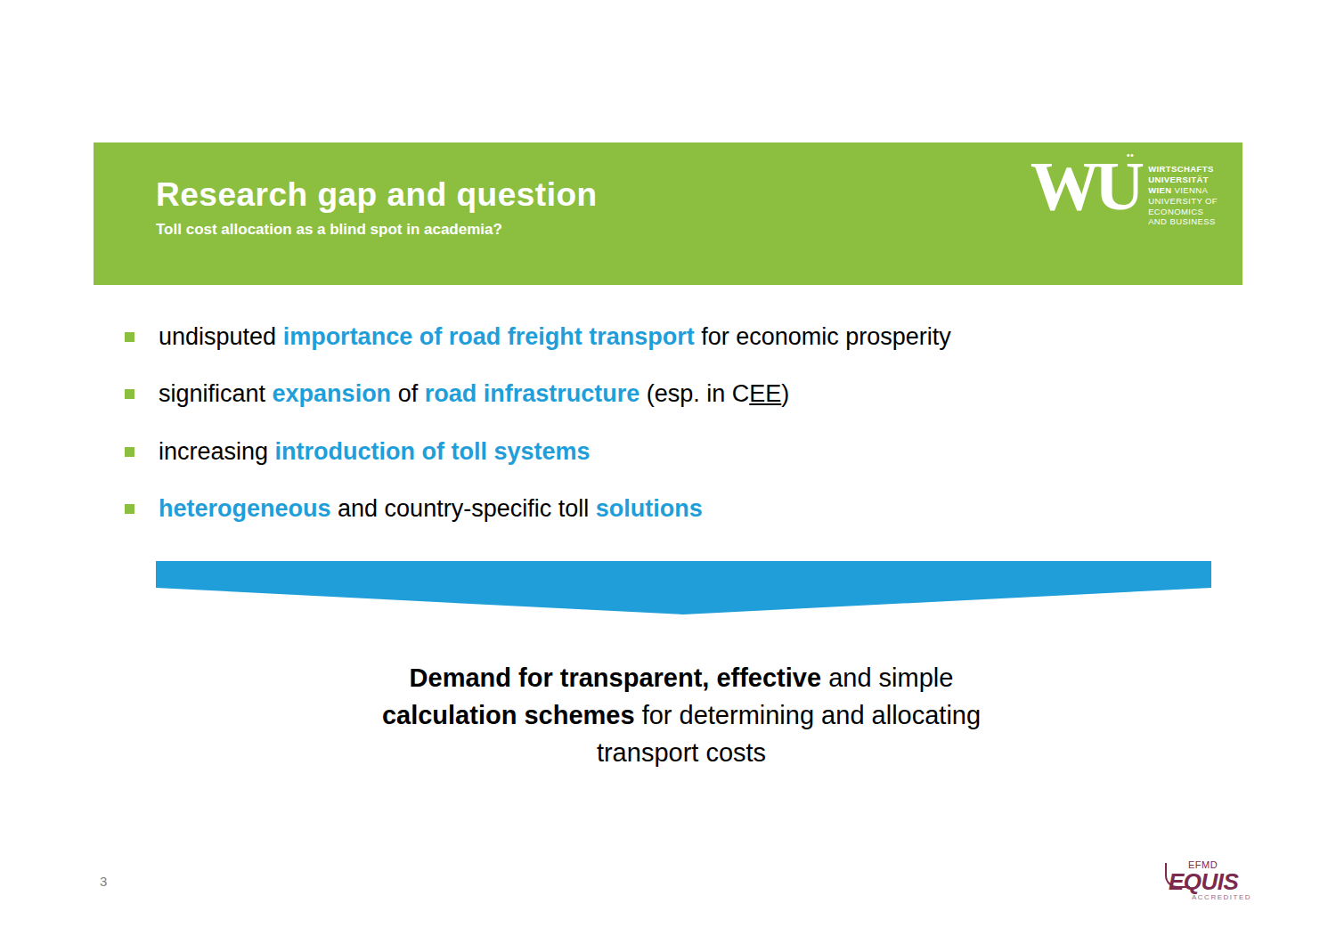Research gap and question
Toll cost allocation as a blind spot in academia?
W¨U
WIRTSCHAFTS
UNIVERSITÄT
WIEN VIENNA
UNIVERSITY OF
ECONOMICS
AND BUSINESS
undisputed importance of road freight transport for economic prosperity
significant expansion of road infrastructure (esp. in CEE)
increasing introduction of toll systems
heterogeneous and country-specific toll solutions
Demand for transparent, effective and simple
calculation schemes for determining and allocating
transport costs
3
EFMD
EQUIS
ACCREDITED